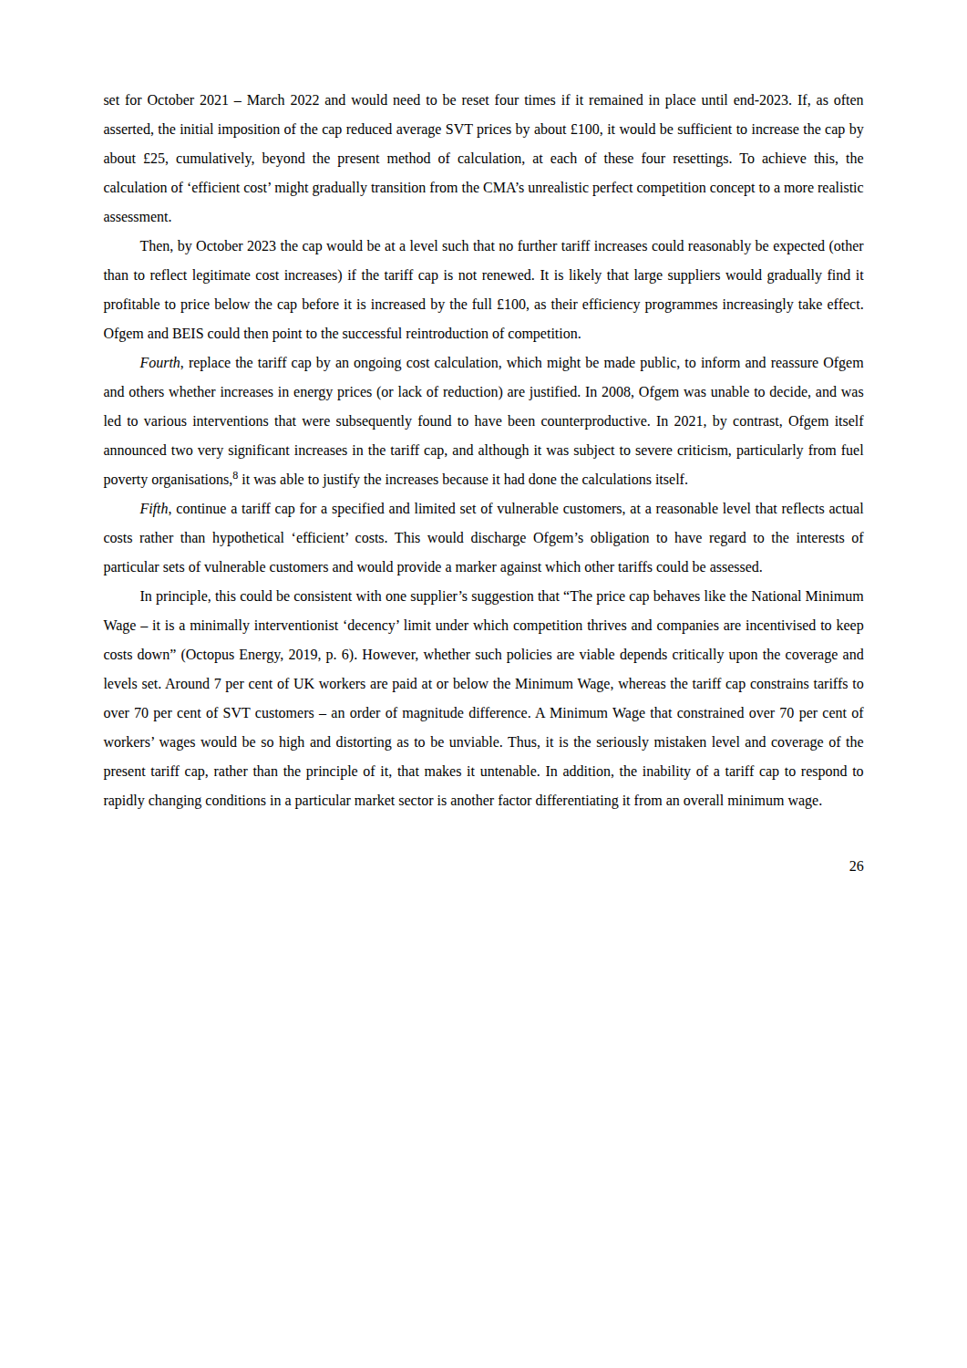set for October 2021 – March 2022 and would need to be reset four times if it remained in place until end-2023. If, as often asserted, the initial imposition of the cap reduced average SVT prices by about £100, it would be sufficient to increase the cap by about £25, cumulatively, beyond the present method of calculation, at each of these four resettings. To achieve this, the calculation of ‘efficient cost’ might gradually transition from the CMA’s unrealistic perfect competition concept to a more realistic assessment.
Then, by October 2023 the cap would be at a level such that no further tariff increases could reasonably be expected (other than to reflect legitimate cost increases) if the tariff cap is not renewed. It is likely that large suppliers would gradually find it profitable to price below the cap before it is increased by the full £100, as their efficiency programmes increasingly take effect. Ofgem and BEIS could then point to the successful reintroduction of competition.
Fourth, replace the tariff cap by an ongoing cost calculation, which might be made public, to inform and reassure Ofgem and others whether increases in energy prices (or lack of reduction) are justified. In 2008, Ofgem was unable to decide, and was led to various interventions that were subsequently found to have been counterproductive. In 2021, by contrast, Ofgem itself announced two very significant increases in the tariff cap, and although it was subject to severe criticism, particularly from fuel poverty organisations,8 it was able to justify the increases because it had done the calculations itself.
Fifth, continue a tariff cap for a specified and limited set of vulnerable customers, at a reasonable level that reflects actual costs rather than hypothetical ‘efficient’ costs. This would discharge Ofgem’s obligation to have regard to the interests of particular sets of vulnerable customers and would provide a marker against which other tariffs could be assessed.
In principle, this could be consistent with one supplier’s suggestion that “The price cap behaves like the National Minimum Wage – it is a minimally interventionist ‘decency’ limit under which competition thrives and companies are incentivised to keep costs down” (Octopus Energy, 2019, p. 6). However, whether such policies are viable depends critically upon the coverage and levels set. Around 7 per cent of UK workers are paid at or below the Minimum Wage, whereas the tariff cap constrains tariffs to over 70 per cent of SVT customers – an order of magnitude difference. A Minimum Wage that constrained over 70 per cent of workers’ wages would be so high and distorting as to be unviable. Thus, it is the seriously mistaken level and coverage of the present tariff cap, rather than the principle of it, that makes it untenable. In addition, the inability of a tariff cap to respond to rapidly changing conditions in a particular market sector is another factor differentiating it from an overall minimum wage.
26